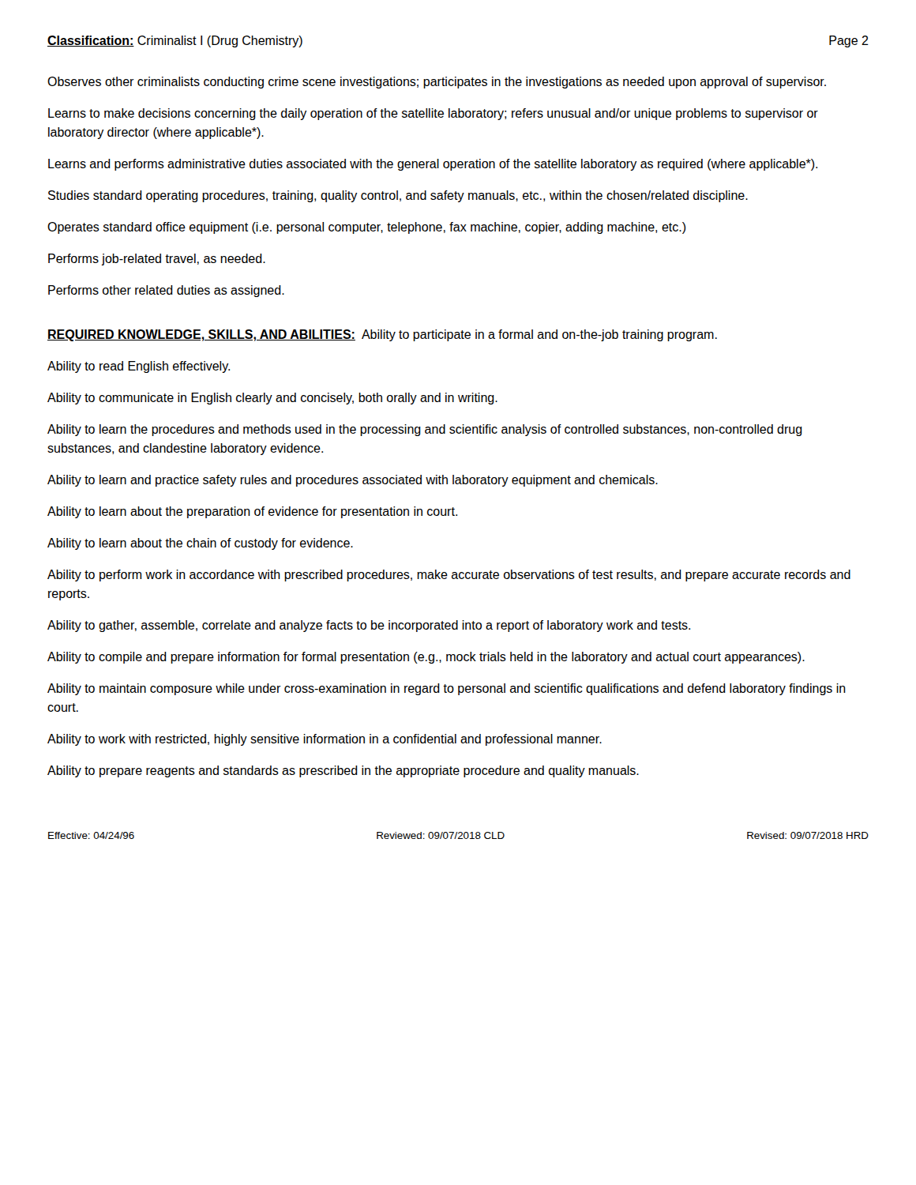Classification: Criminalist I (Drug Chemistry)
Page 2
Observes other criminalists conducting crime scene investigations; participates in the investigations as needed upon approval of supervisor.
Learns to make decisions concerning the daily operation of the satellite laboratory; refers unusual and/or unique problems to supervisor or laboratory director (where applicable*).
Learns and performs administrative duties associated with the general operation of the satellite laboratory as required (where applicable*).
Studies standard operating procedures, training, quality control, and safety manuals, etc., within the chosen/related discipline.
Operates standard office equipment (i.e. personal computer, telephone, fax machine, copier, adding machine, etc.)
Performs job-related travel, as needed.
Performs other related duties as assigned.
REQUIRED KNOWLEDGE, SKILLS, AND ABILITIES:
Ability to participate in a formal and on-the-job training program.
Ability to read English effectively.
Ability to communicate in English clearly and concisely, both orally and in writing.
Ability to learn the procedures and methods used in the processing and scientific analysis of controlled substances, non-controlled drug substances, and clandestine laboratory evidence.
Ability to learn and practice safety rules and procedures associated with laboratory equipment and chemicals.
Ability to learn about the preparation of evidence for presentation in court.
Ability to learn about the chain of custody for evidence.
Ability to perform work in accordance with prescribed procedures, make accurate observations of test results, and prepare accurate records and reports.
Ability to gather, assemble, correlate and analyze facts to be incorporated into a report of laboratory work and tests.
Ability to compile and prepare information for formal presentation (e.g., mock trials held in the laboratory and actual court appearances).
Ability to maintain composure while under cross-examination in regard to personal and scientific qualifications and defend laboratory findings in court.
Ability to work with restricted, highly sensitive information in a confidential and professional manner.
Ability to prepare reagents and standards as prescribed in the appropriate procedure and quality manuals.
Effective: 04/24/96 Reviewed: 09/07/2018 CLD Revised: 09/07/2018 HRD